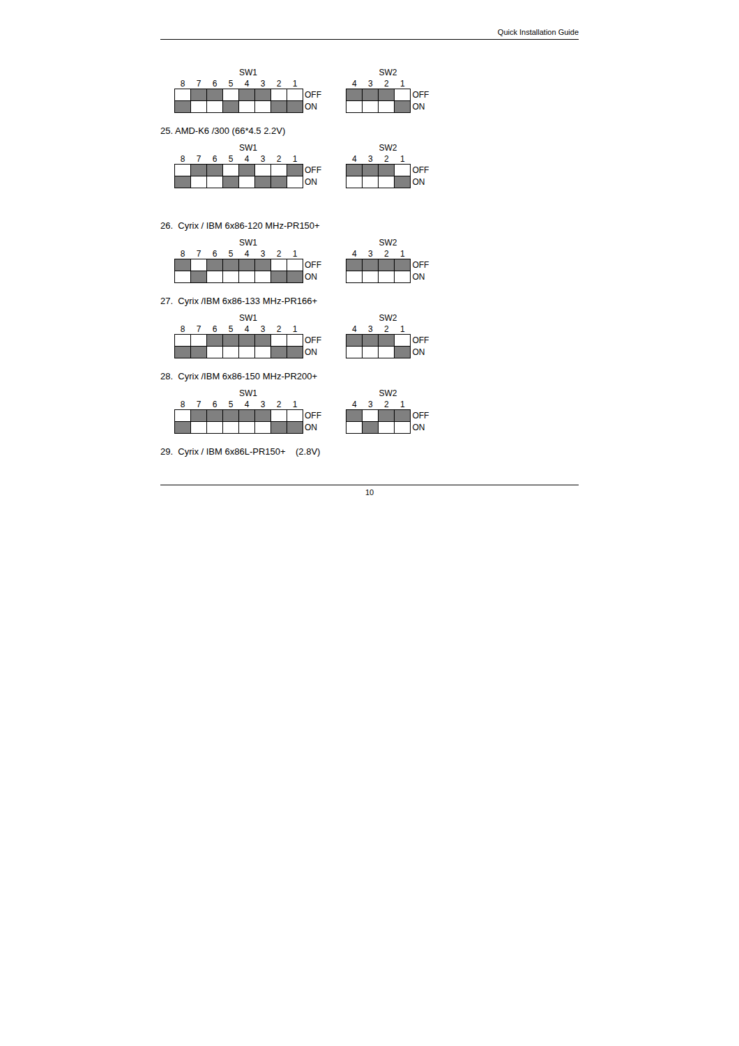Quick Installation Guide
SW1
| 8 | 7 | 6 | 5 | 4 | 3 | 2 | 1 | |
| | | | | | | | | OFF |
| | | | | | | | | ON |
SW2
| 4 | 3 | 2 | 1 | |
| | | | | OFF |
| | | | | ON |
25. AMD-K6 /300 (66*4.5 2.2V)
SW1
| 8 | 7 | 6 | 5 | 4 | 3 | 2 | 1 | |
| | | | | | | | | OFF |
| | | | | | | | | ON |
SW2
| 4 | 3 | 2 | 1 | |
| | | | | OFF |
| | | | | ON |
26. Cyrix / IBM 6x86-120 MHz-PR150+
SW1
| 8 | 7 | 6 | 5 | 4 | 3 | 2 | 1 | |
| | | | | | | | | OFF |
| | | | | | | | | ON |
SW2
| 4 | 3 | 2 | 1 | |
| | | | | OFF |
| | | | | ON |
27. Cyrix /IBM 6x86-133 MHz-PR166+
SW1
| 8 | 7 | 6 | 5 | 4 | 3 | 2 | 1 | |
| | | | | | | | | OFF |
| | | | | | | | | ON |
SW2
| 4 | 3 | 2 | 1 | |
| | | | | OFF |
| | | | | ON |
28. Cyrix /IBM 6x86-150 MHz-PR200+
SW1
| 8 | 7 | 6 | 5 | 4 | 3 | 2 | 1 | |
| | | | | | | | | OFF |
| | | | | | | | | ON |
SW2
| 4 | 3 | 2 | 1 | |
| | | | | OFF |
| | | | | ON |
29. Cyrix / IBM 6x86L-PR150+ (2.8V)
10